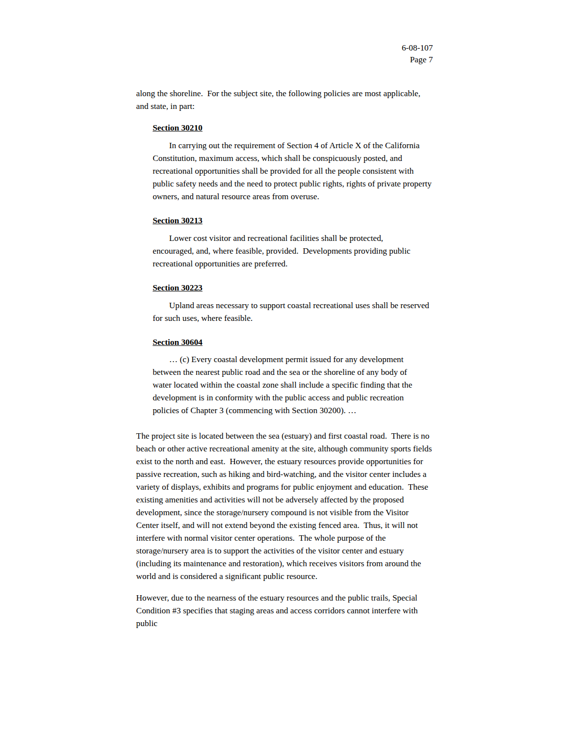6-08-107
Page 7
along the shoreline. For the subject site, the following policies are most applicable, and state, in part:
Section 30210
In carrying out the requirement of Section 4 of Article X of the California Constitution, maximum access, which shall be conspicuously posted, and recreational opportunities shall be provided for all the people consistent with public safety needs and the need to protect public rights, rights of private property owners, and natural resource areas from overuse.
Section 30213
Lower cost visitor and recreational facilities shall be protected, encouraged, and, where feasible, provided. Developments providing public recreational opportunities are preferred.
Section 30223
Upland areas necessary to support coastal recreational uses shall be reserved for such uses, where feasible.
Section 30604
… (c) Every coastal development permit issued for any development between the nearest public road and the sea or the shoreline of any body of water located within the coastal zone shall include a specific finding that the development is in conformity with the public access and public recreation policies of Chapter 3 (commencing with Section 30200). …
The project site is located between the sea (estuary) and first coastal road. There is no beach or other active recreational amenity at the site, although community sports fields exist to the north and east. However, the estuary resources provide opportunities for passive recreation, such as hiking and bird-watching, and the visitor center includes a variety of displays, exhibits and programs for public enjoyment and education. These existing amenities and activities will not be adversely affected by the proposed development, since the storage/nursery compound is not visible from the Visitor Center itself, and will not extend beyond the existing fenced area. Thus, it will not interfere with normal visitor center operations. The whole purpose of the storage/nursery area is to support the activities of the visitor center and estuary (including its maintenance and restoration), which receives visitors from around the world and is considered a significant public resource.
However, due to the nearness of the estuary resources and the public trails, Special Condition #3 specifies that staging areas and access corridors cannot interfere with public